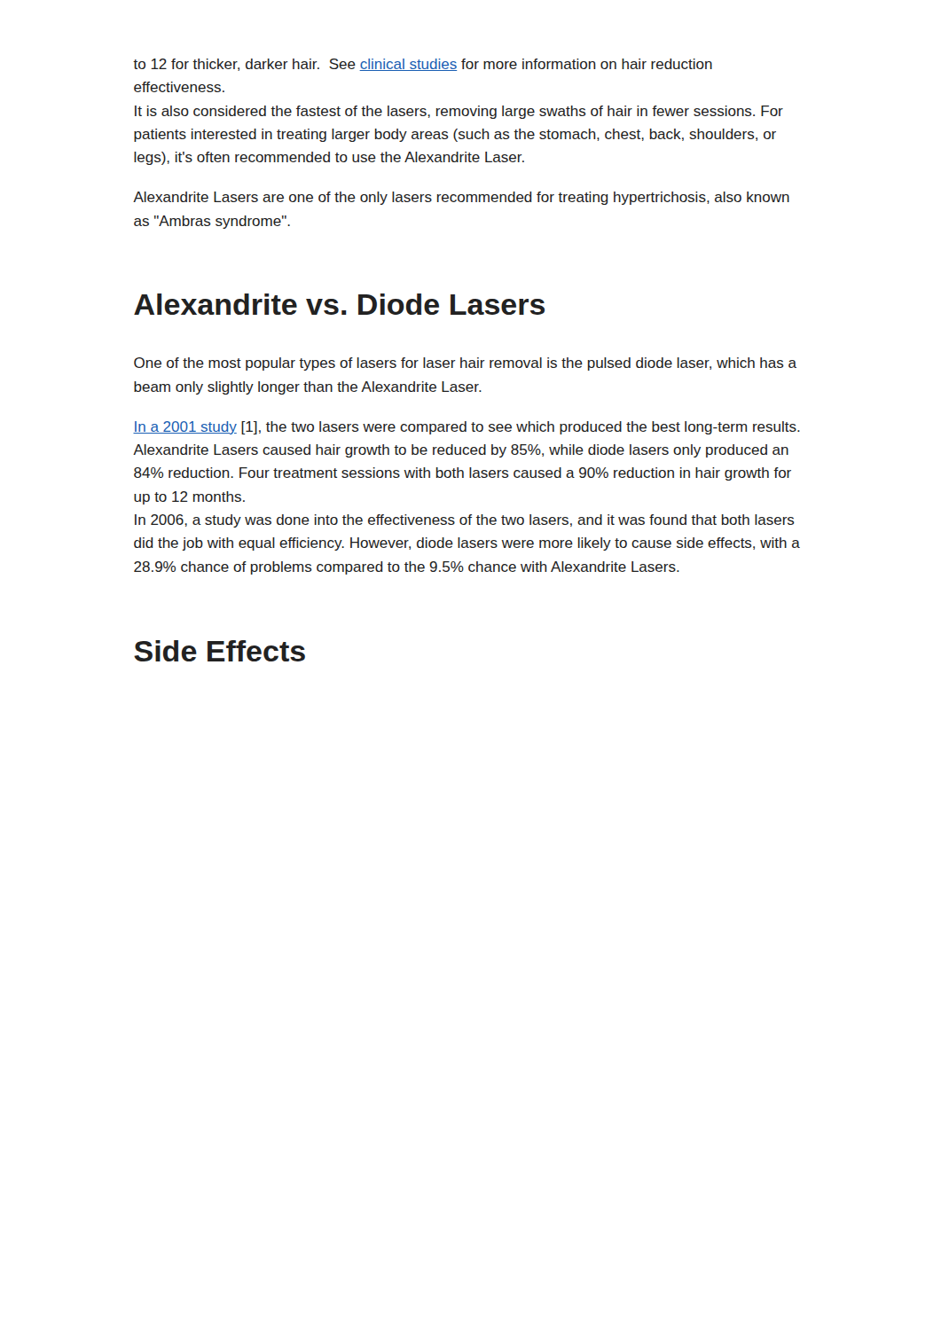to 12 for thicker, darker hair. See clinical studies for more information on hair reduction effectiveness.
It is also considered the fastest of the lasers, removing large swaths of hair in fewer sessions. For patients interested in treating larger body areas (such as the stomach, chest, back, shoulders, or legs), it's often recommended to use the Alexandrite Laser.
Alexandrite Lasers are one of the only lasers recommended for treating hypertrichosis, also known as "Ambras syndrome".
Alexandrite vs. Diode Lasers
One of the most popular types of lasers for laser hair removal is the pulsed diode laser, which has a beam only slightly longer than the Alexandrite Laser.
In a 2001 study [1], the two lasers were compared to see which produced the best long-term results. Alexandrite Lasers caused hair growth to be reduced by 85%, while diode lasers only produced an 84% reduction. Four treatment sessions with both lasers caused a 90% reduction in hair growth for up to 12 months.
In 2006, a study was done into the effectiveness of the two lasers, and it was found that both lasers did the job with equal efficiency. However, diode lasers were more likely to cause side effects, with a 28.9% chance of problems compared to the 9.5% chance with Alexandrite Lasers.
Side Effects